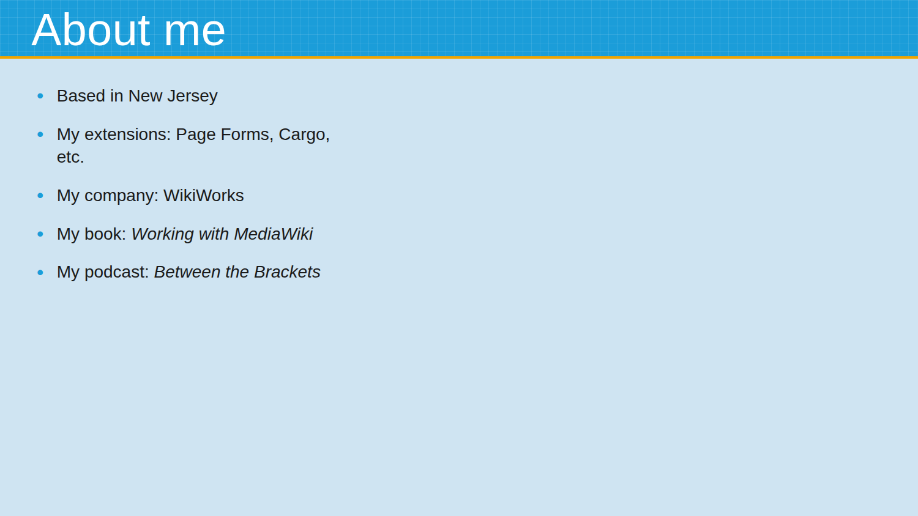About me
Based in New Jersey
My extensions: Page Forms, Cargo, etc.
My company: WikiWorks
My book: Working with MediaWiki
My podcast: Between the Brackets